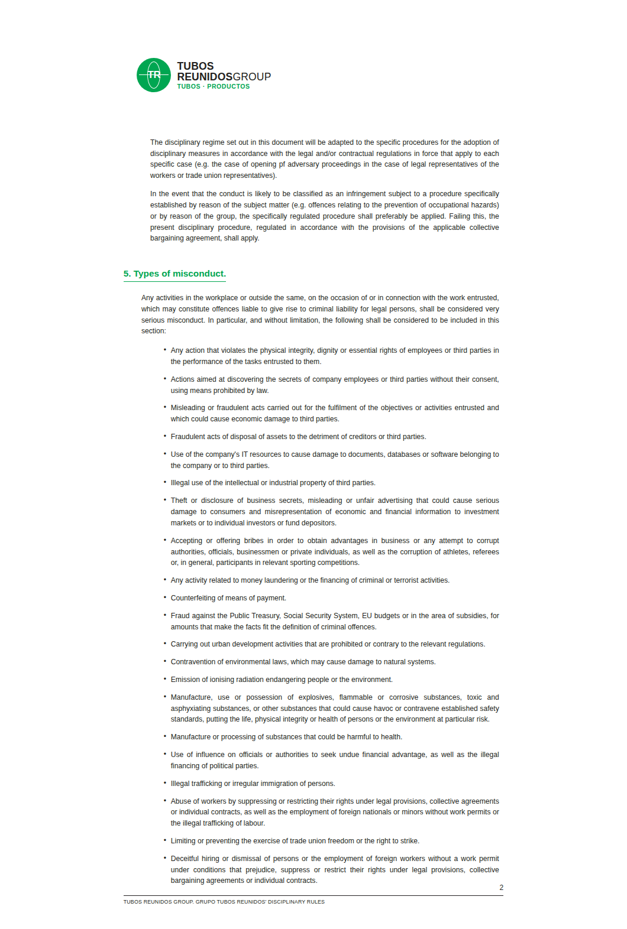TR
TUBOS
REUNIDOSGROUP
TUBOS · PRODUCTOS
The disciplinary regime set out in this document will be adapted to the specific procedures for the adoption of disciplinary measures in accordance with the legal and/or contractual regulations in force that apply to each specific case (e.g. the case of opening pf adversary proceedings in the case of legal representatives of the workers or trade union representatives).
In the event that the conduct is likely to be classified as an infringement subject to a procedure specifically established by reason of the subject matter (e.g. offences relating to the prevention of occupational hazards) or by reason of the group, the specifically regulated procedure shall preferably be applied. Failing this, the present disciplinary procedure, regulated in accordance with the provisions of the applicable collective bargaining agreement, shall apply.
5. Types of misconduct.
Any activities in the workplace or outside the same, on the occasion of or in connection with the work entrusted, which may constitute offences liable to give rise to criminal liability for legal persons, shall be considered very serious misconduct. In particular, and without limitation, the following shall be considered to be included in this section:
Any action that violates the physical integrity, dignity or essential rights of employees or third parties in the performance of the tasks entrusted to them.
Actions aimed at discovering the secrets of company employees or third parties without their consent, using means prohibited by law.
Misleading or fraudulent acts carried out for the fulfilment of the objectives or activities entrusted and which could cause economic damage to third parties.
Fraudulent acts of disposal of assets to the detriment of creditors or third parties.
Use of the company's IT resources to cause damage to documents, databases or software belonging to the company or to third parties.
Illegal use of the intellectual or industrial property of third parties.
Theft or disclosure of business secrets, misleading or unfair advertising that could cause serious damage to consumers and misrepresentation of economic and financial information to investment markets or to individual investors or fund depositors.
Accepting or offering bribes in order to obtain advantages in business or any attempt to corrupt authorities, officials, businessmen or private individuals, as well as the corruption of athletes, referees or, in general, participants in relevant sporting competitions.
Any activity related to money laundering or the financing of criminal or terrorist activities.
Counterfeiting of means of payment.
Fraud against the Public Treasury, Social Security System, EU budgets or in the area of subsidies, for amounts that make the facts fit the definition of criminal offences.
Carrying out urban development activities that are prohibited or contrary to the relevant regulations.
Contravention of environmental laws, which may cause damage to natural systems.
Emission of ionising radiation endangering people or the environment.
Manufacture, use or possession of explosives, flammable or corrosive substances, toxic and asphyxiating substances, or other substances that could cause havoc or contravene established safety standards, putting the life, physical integrity or health of persons or the environment at particular risk.
Manufacture or processing of substances that could be harmful to health.
Use of influence on officials or authorities to seek undue financial advantage, as well as the illegal financing of political parties.
Illegal trafficking or irregular immigration of persons.
Abuse of workers by suppressing or restricting their rights under legal provisions, collective agreements or individual contracts, as well as the employment of foreign nationals or minors without work permits or the illegal trafficking of labour.
Limiting or preventing the exercise of trade union freedom or the right to strike.
Deceitful hiring or dismissal of persons or the employment of foreign workers without a work permit under conditions that prejudice, suppress or restrict their rights under legal provisions, collective bargaining agreements or individual contracts.
2
Tubos Reunidos Group. Grupo Tubos Reunidos' Disciplinary Rules